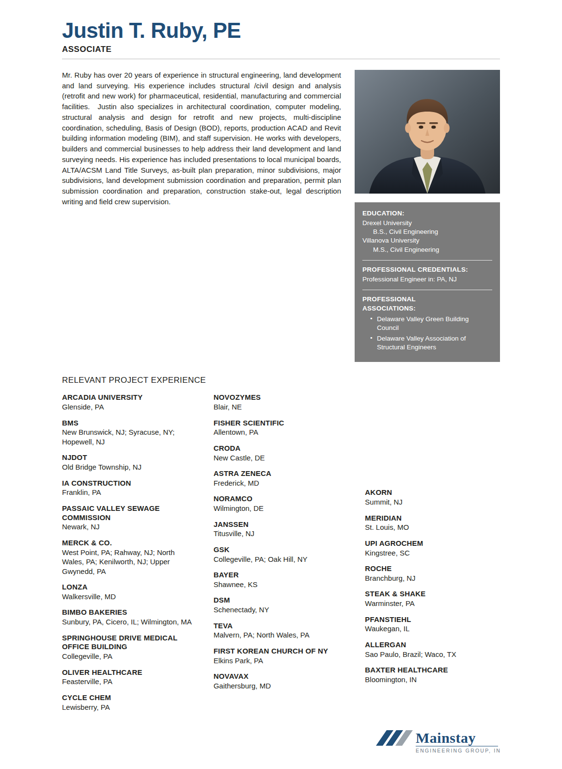Justin T. Ruby, PE
ASSOCIATE
Mr. Ruby has over 20 years of experience in structural engineering, land development and land surveying. His experience includes structural /civil design and analysis (retrofit and new work) for pharmaceutical, residential, manufacturing and commercial facilities. Justin also specializes in architectural coordination, computer modeling, structural analysis and design for retrofit and new projects, multi-discipline coordination, scheduling, Basis of Design (BOD), reports, production ACAD and Revit building information modeling (BIM), and staff supervision. He works with developers, builders and commercial businesses to help address their land development and land surveying needs. His experience has included presentations to local municipal boards, ALTA/ACSM Land Title Surveys, as-built plan preparation, minor subdivisions, major subdivisions, land development submission coordination and preparation, permit plan submission coordination and preparation, construction stake-out, legal description writing and field crew supervision.
EDUCATION:
Drexel University
B.S., Civil Engineering
Villanova University
M.S., Civil Engineering
PROFESSIONAL CREDENTIALS:
Professional Engineer in: PA, NJ
PROFESSIONAL
ASSOCIATIONS:
Delaware Valley Green Building Council
Delaware Valley Association of Structural Engineers
RELEVANT PROJECT EXPERIENCE
ARCADIA UNIVERSITY
Glenside, PA
BMS
New Brunswick, NJ; Syracuse, NY; Hopewell, NJ
NJDOT
Old Bridge Township, NJ
IA CONSTRUCTION
Franklin, PA
PASSAIC VALLEY SEWAGE COMMISSION
Newark, NJ
MERCK & CO.
West Point, PA; Rahway, NJ; North Wales, PA; Kenilworth, NJ; Upper Gwynedd, PA
LONZA
Walkersville, MD
BIMBO BAKERIES
Sunbury, PA, Cicero, IL; Wilmington, MA
SPRINGHOUSE DRIVE MEDICAL OFFICE BUILDING
Collegeville, PA
OLIVER HEALTHCARE
Feasterville, PA
CYCLE CHEM
Lewisberry, PA
NOVOZYMES
Blair, NE
FISHER SCIENTIFIC
Allentown, PA
CRODA
New Castle, DE
ASTRA ZENECA
Frederick, MD
NORAMCO
Wilmington, DE
JANSSEN
Titusville, NJ
GSK
Collegeville, PA; Oak Hill, NY
BAYER
Shawnee, KS
DSM
Schenectady, NY
TEVA
Malvern, PA; North Wales, PA
FIRST KOREAN CHURCH OF NY
Elkins Park, PA
NOVAVAX
Gaithersburg, MD
AKORN
Summit, NJ
MERIDIAN
St. Louis, MO
UPI AGROCHEM
Kingstree, SC
ROCHE
Branchburg, NJ
STEAK & SHAKE
Warminster, PA
PFANSTIEHL
Waukegan, IL
ALLERGAN
Sao Paulo, Brazil; Waco, TX
BAXTER HEALTHCARE
Bloomington, IN
Mainstay ENGINEERING GROUP, INC.